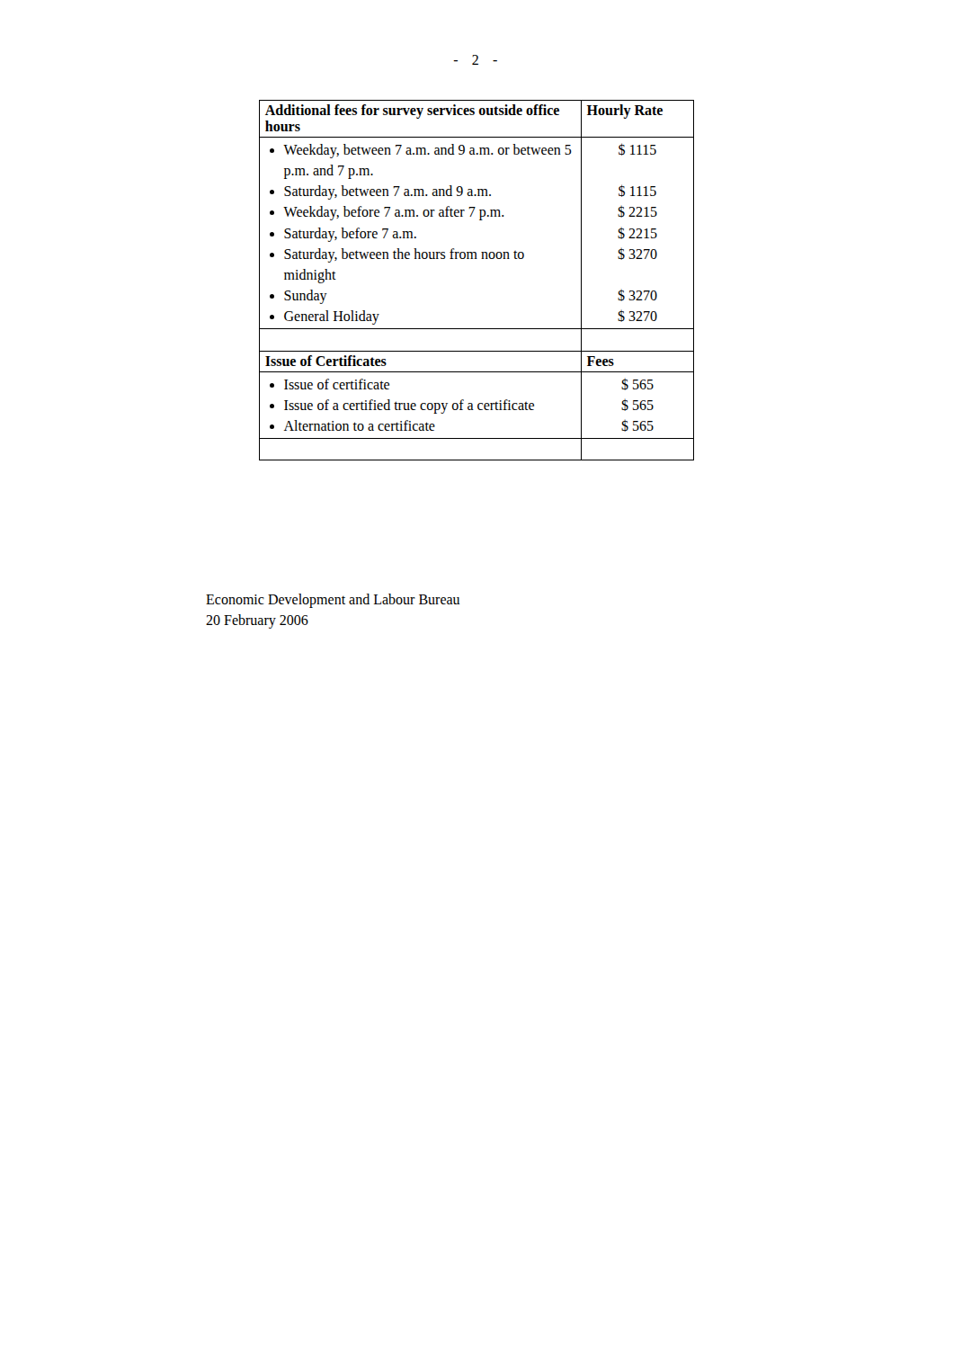- 2 -
| Additional fees for survey services outside office hours | Hourly Rate |
| --- | --- |
| Weekday, between 7 a.m. and 9 a.m. or between 5 p.m. and 7 p.m. Saturday, between 7 a.m. and 9 a.m. Weekday, before 7 a.m. or after 7 p.m. Saturday, before 7 a.m. Saturday, between the hours from noon to midnight Sunday General Holiday | $ 1115 $ 1115 $ 2215 $ 2215 $ 3270 $ 3270 $ 3270 |
| Issue of Certificates | Fees |
| Issue of certificate Issue of a certified true copy of a certificate Alternation to a certificate | $ 565 $ 565 $ 565 |
Economic Development and Labour Bureau
20 February 2006